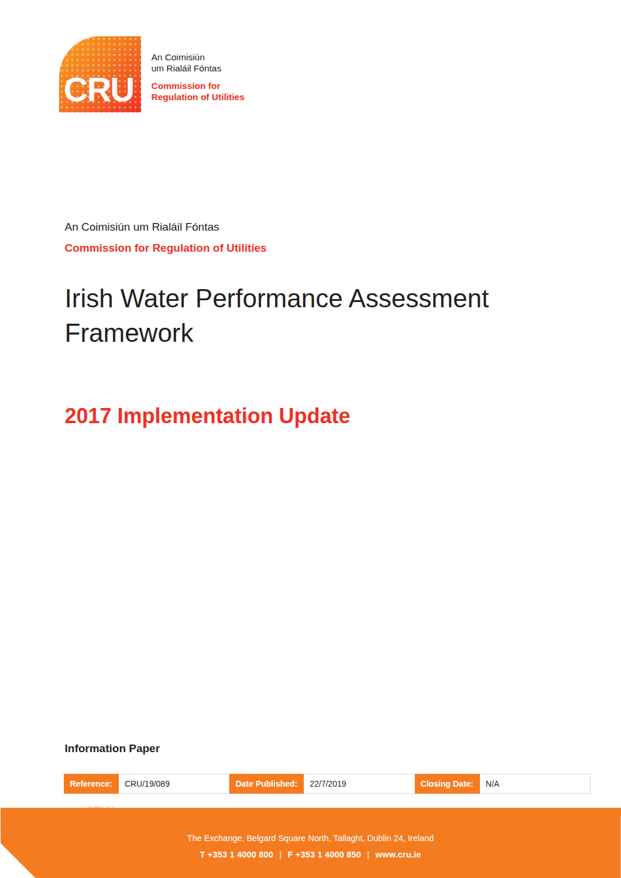CRU
An Coimisiún
um Rialáil Fóntas
Commission for
Regulation of Utilities
An Coimisiún um Rialáil Fóntas
Commission for Regulation of Utilities
Irish Water Performance Assessment Framework
2017 Implementation Update
Information Paper
| Reference: | CRU/19/089 | Date Published: | 22/7/2019 | Closing Date: | N/A |
www.CRU.ie
The Exchange, Belgard Square North, Tallaght, Dublin 24, Ireland
T +353 1 4000 800 | F +353 1 4000 850 | www.cru.ie